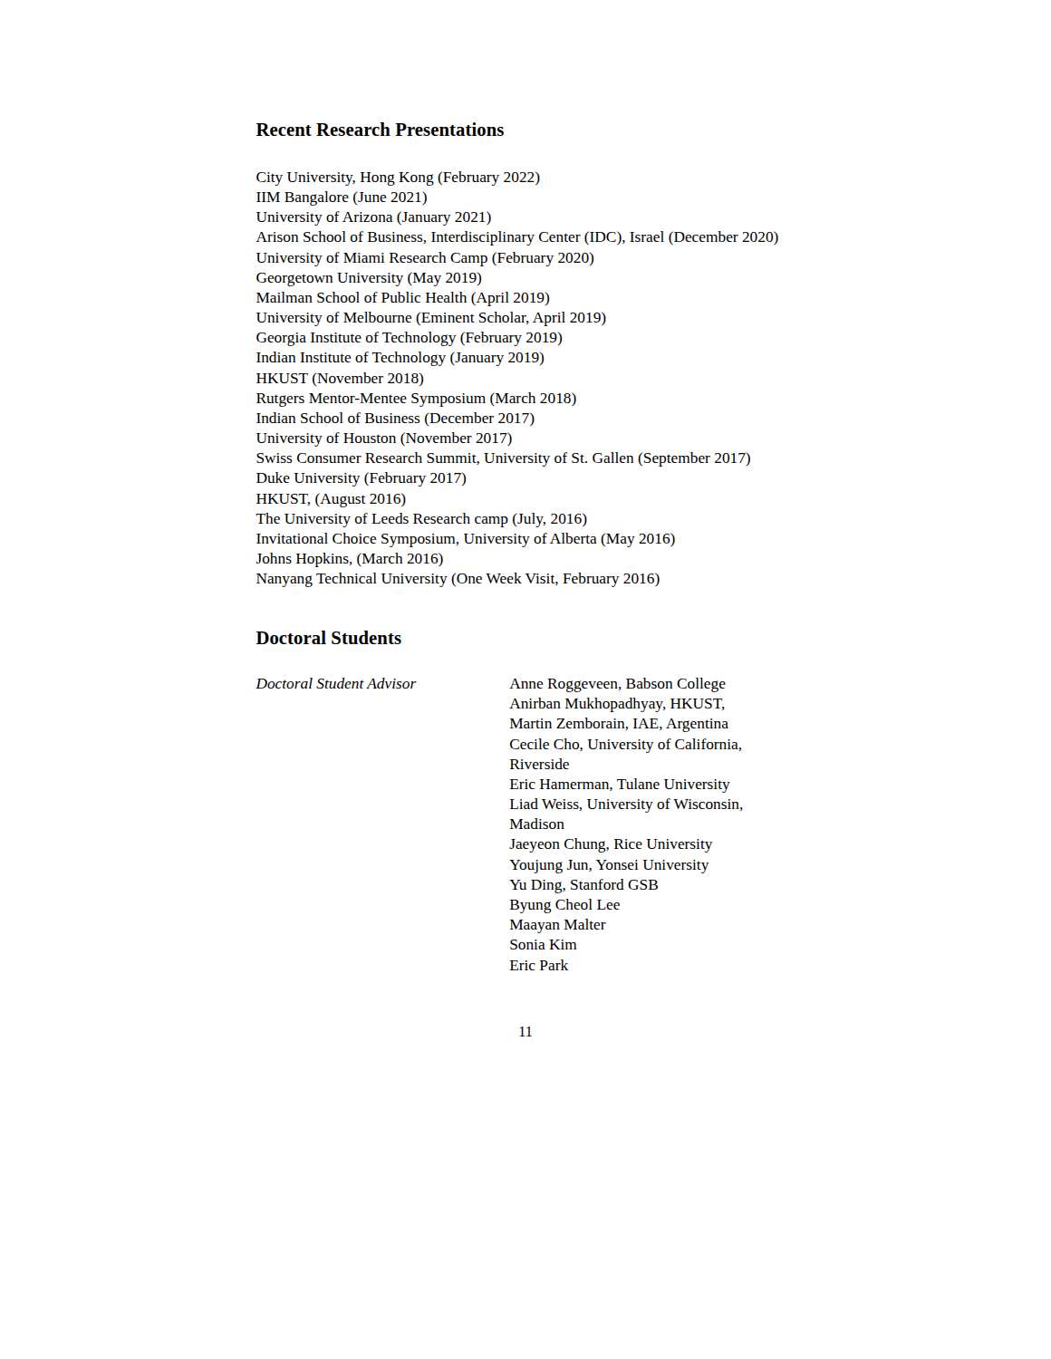Recent Research Presentations
City University, Hong Kong (February 2022)
IIM Bangalore (June 2021)
University of Arizona (January 2021)
Arison School of Business, Interdisciplinary Center (IDC), Israel (December 2020)
University of Miami Research Camp (February 2020)
Georgetown University (May 2019)
Mailman School of Public Health (April 2019)
University of Melbourne (Eminent Scholar, April 2019)
Georgia Institute of Technology (February 2019)
Indian Institute of Technology (January 2019)
HKUST (November 2018)
Rutgers Mentor-Mentee Symposium (March 2018)
Indian School of Business (December 2017)
University of Houston (November 2017)
Swiss Consumer Research Summit, University of St. Gallen (September 2017)
Duke University (February 2017)
HKUST, (August 2016)
The University of Leeds Research camp (July, 2016)
Invitational Choice Symposium, University of Alberta (May 2016)
Johns Hopkins, (March 2016)
Nanyang Technical University (One Week Visit, February 2016)
Doctoral Students
| Doctoral Student Advisor | Anne Roggeveen, Babson College Anirban Mukhopadhyay, HKUST, Martin Zemborain, IAE, Argentina Cecile Cho, University of California, Riverside Eric Hamerman, Tulane University Liad Weiss, University of Wisconsin, Madison Jaeyeon Chung, Rice University Youjung Jun, Yonsei University Yu Ding, Stanford GSB Byung Cheol Lee Maayan Malter Sonia Kim Eric Park |
11